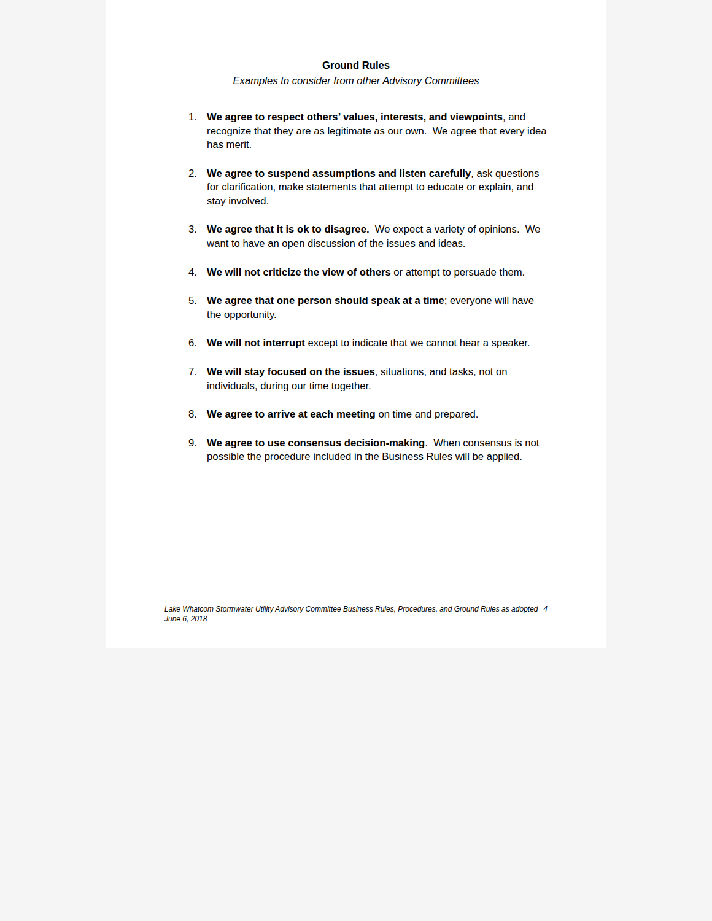Ground Rules
Examples to consider from other Advisory Committees
We agree to respect others’ values, interests, and viewpoints, and recognize that they are as legitimate as our own. We agree that every idea has merit.
We agree to suspend assumptions and listen carefully, ask questions for clarification, make statements that attempt to educate or explain, and stay involved.
We agree that it is ok to disagree. We expect a variety of opinions. We want to have an open discussion of the issues and ideas.
We will not criticize the view of others or attempt to persuade them.
We agree that one person should speak at a time; everyone will have the opportunity.
We will not interrupt except to indicate that we cannot hear a speaker.
We will stay focused on the issues, situations, and tasks, not on individuals, during our time together.
We agree to arrive at each meeting on time and prepared.
We agree to use consensus decision-making. When consensus is not possible the procedure included in the Business Rules will be applied.
Lake Whatcom Stormwater Utility Advisory Committee Business Rules, Procedures, and Ground Rules as adopted June 6, 2018 4